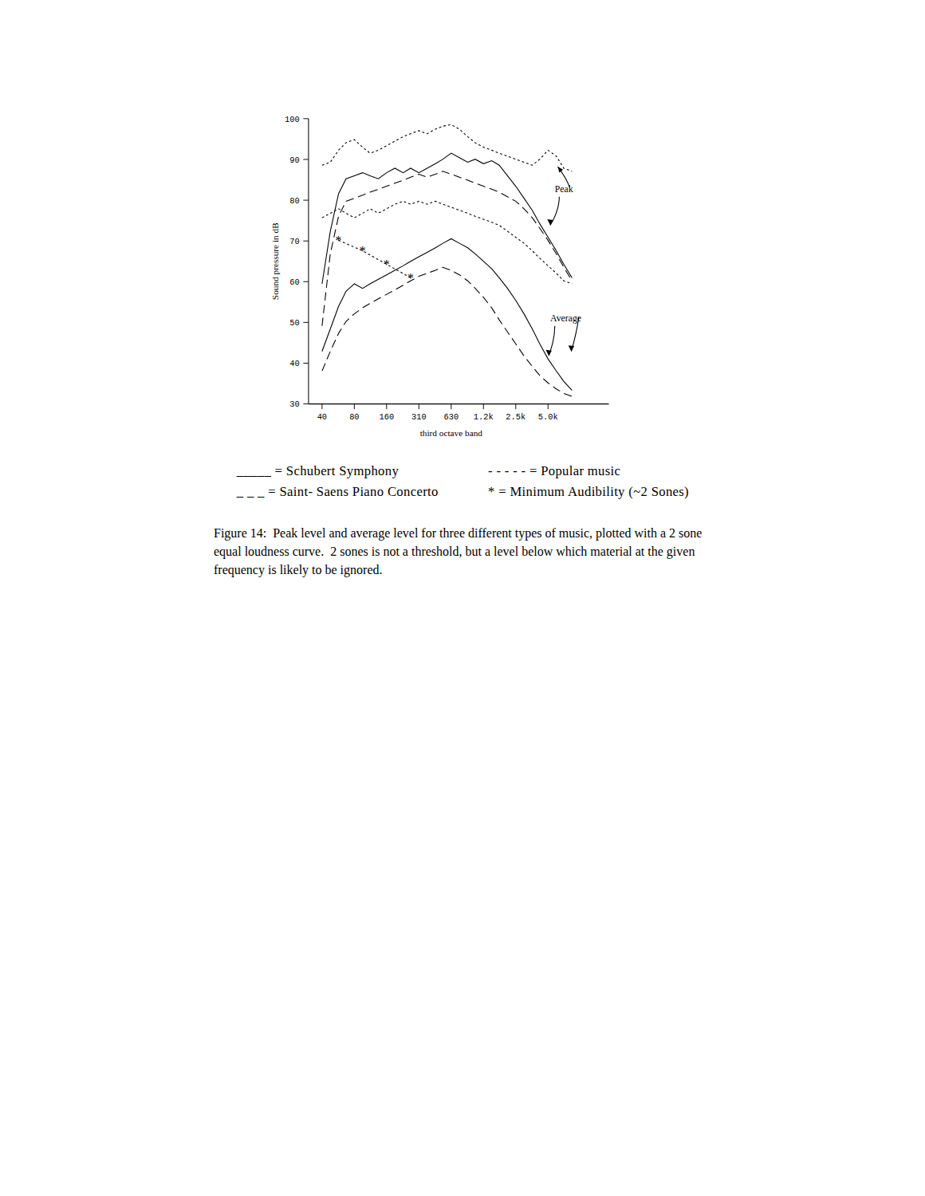30 40 50 60 70 80 90 100 40 80 160 310 630 1.2k 2.5k 5.0k Sound pressure in dB third octave band * * * * Peak Average
| _____ = Schubert Symphony | - - - - - = Popular music |
| _ _ _ = Saint- Saens Piano Concerto | * = Minimum Audibility (~2 Sones) |
Figure 14: Peak level and average level for three different types of music, plotted with a 2 sone equal loudness curve. 2 sones is not a threshold, but a level below which material at the given frequency is likely to be ignored.